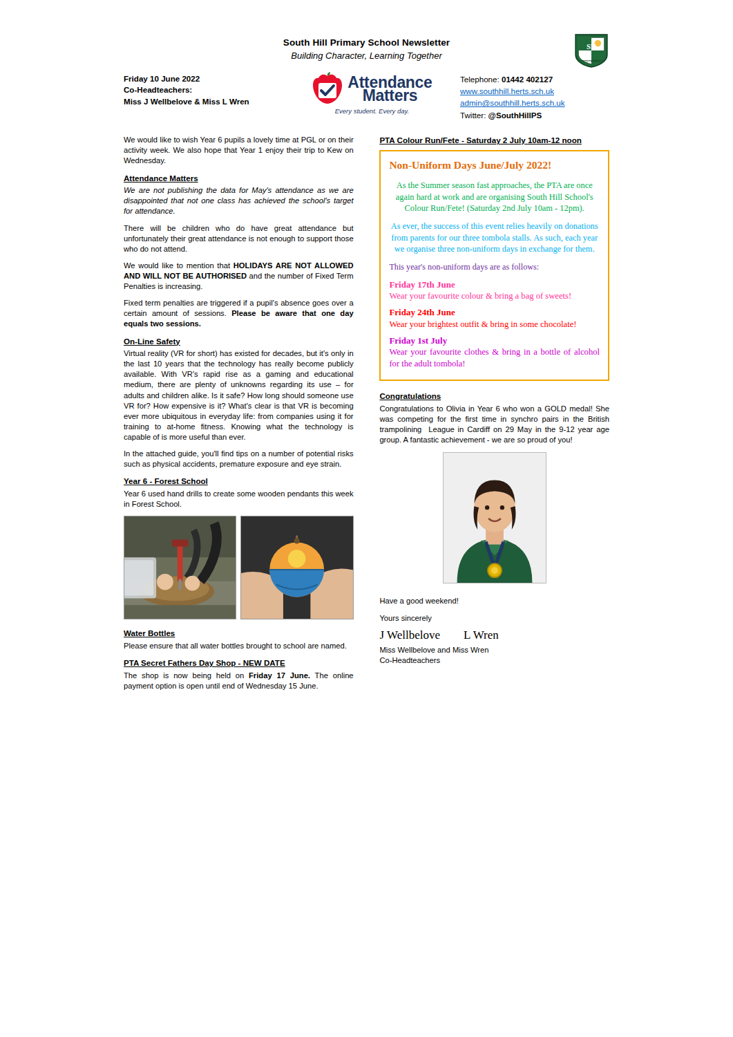South Hill Primary School Newsletter
Building Character, Learning Together
SH SOUTH HILL
Friday 10 June 2022
Co-Headteachers:
Miss J Wellbelove & Miss L Wren
Attendance
Matters
Every student. Every day.
Telephone: 01442 402127
www.southhill.herts.sch.uk
admin@southhill.herts.sch.uk
Twitter: @SouthHillPS
We would like to wish Year 6 pupils a lovely time at PGL or on their activity week. We also hope that Year 1 enjoy their trip to Kew on Wednesday.
Attendance Matters
We are not publishing the data for May's attendance as we are disappointed that not one class has achieved the school's target for attendance.
There will be children who do have great attendance but unfortunately their great attendance is not enough to support those who do not attend.
We would like to mention that HOLIDAYS ARE NOT ALLOWED AND WILL NOT BE AUTHORISED and the number of Fixed Term Penalties is increasing.
Fixed term penalties are triggered if a pupil's absence goes over a certain amount of sessions. Please be aware that one day equals two sessions.
On-Line Safety
Virtual reality (VR for short) has existed for decades, but it's only in the last 10 years that the technology has really become publicly available. With VR's rapid rise as a gaming and educational medium, there are plenty of unknowns regarding its use – for adults and children alike. Is it safe? How long should someone use VR for? How expensive is it? What's clear is that VR is becoming ever more ubiquitous in everyday life: from companies using it for training to at-home fitness. Knowing what the technology is capable of is more useful than ever.
In the attached guide, you'll find tips on a number of potential risks such as physical accidents, premature exposure and eye strain.
Year 6 - Forest School
Year 6 used hand drills to create some wooden pendants this week in Forest School.
Water Bottles
Please ensure that all water bottles brought to school are named.
PTA Secret Fathers Day Shop - NEW DATE
The shop is now being held on Friday 17 June. The online payment option is open until end of Wednesday 15 June.
PTA Colour Run/Fete - Saturday 2 July 10am-12 noon
Non-Uniform Days June/July 2022!
As the Summer season fast approaches, the PTA are once again hard at work and are organising South Hill School's Colour Run/Fete! (Saturday 2nd July 10am - 12pm).
As ever, the success of this event relies heavily on donations from parents for our three tombola stalls. As such, each year we organise three non-uniform days in exchange for them.
This year's non-uniform days are as follows:
Friday 17th June
Wear your favourite colour & bring a bag of sweets!
Friday 24th June
Wear your brightest outfit & bring in some chocolate!
Friday 1st July
Wear your favourite clothes & bring in a bottle of alcohol for the adult tombola!
Congratulations
Congratulations to Olivia in Year 6 who won a GOLD medal! She was competing for the first time in synchro pairs in the British trampolining League in Cardiff on 29 May in the 9-12 year age group. A fantastic achievement - we are so proud of you!
Have a good weekend!
Yours sincerely
J Wellbelove L Wren
Miss Wellbelove and Miss Wren
Co-Headteachers